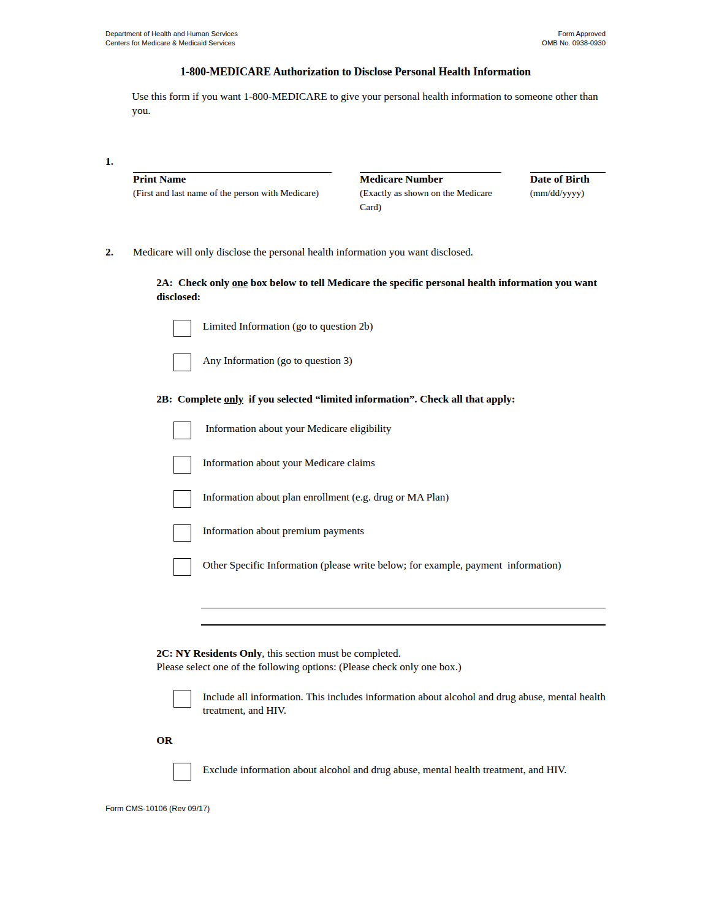Department of Health and Human Services
Centers for Medicare & Medicaid Services
Form Approved
OMB No. 0938-0930
1-800-MEDICARE Authorization to Disclose Personal Health Information
Use this form if you want 1-800-MEDICARE to give your personal health information to someone other than you.
1.
| Print Name | | Medicare Number | | Date of Birth |
| (First and last name of the person with Medicare) | | (Exactly as shown on the Medicare Card) | | (mm/dd/yyyy) |
2.
Medicare will only disclose the personal health information you want disclosed.
2A: Check only one box below to tell Medicare the specific personal health information you want disclosed:
Limited Information (go to question 2b)
Any Information (go to question 3)
2B: Complete only if you selected “limited information”. Check all that apply:
Information about your Medicare eligibility
Information about your Medicare claims
Information about plan enrollment (e.g. drug or MA Plan)
Information about premium payments
Other Specific Information (please write below; for example, payment information)
2C: NY Residents Only, this section must be completed.
Please select one of the following options: (Please check only one box.)
Include all information. This includes information about alcohol and drug abuse, mental health treatment, and HIV.
OR
Exclude information about alcohol and drug abuse, mental health treatment, and HIV.
Form CMS-10106 (Rev 09/17)